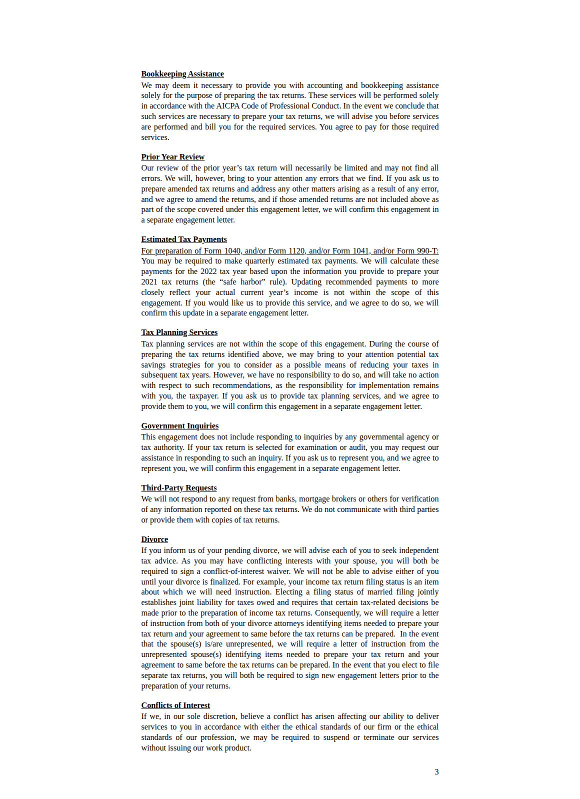Bookkeeping Assistance
We may deem it necessary to provide you with accounting and bookkeeping assistance solely for the purpose of preparing the tax returns. These services will be performed solely in accordance with the AICPA Code of Professional Conduct. In the event we conclude that such services are necessary to prepare your tax returns, we will advise you before services are performed and bill you for the required services. You agree to pay for those required services.
Prior Year Review
Our review of the prior year’s tax return will necessarily be limited and may not find all errors. We will, however, bring to your attention any errors that we find. If you ask us to prepare amended tax returns and address any other matters arising as a result of any error, and we agree to amend the returns, and if those amended returns are not included above as part of the scope covered under this engagement letter, we will confirm this engagement in a separate engagement letter.
Estimated Tax Payments
For preparation of Form 1040, and/or Form 1120, and/or Form 1041, and/or Form 990-T: You may be required to make quarterly estimated tax payments. We will calculate these payments for the 2022 tax year based upon the information you provide to prepare your 2021 tax returns (the “safe harbor” rule). Updating recommended payments to more closely reflect your actual current year’s income is not within the scope of this engagement. If you would like us to provide this service, and we agree to do so, we will confirm this update in a separate engagement letter.
Tax Planning Services
Tax planning services are not within the scope of this engagement. During the course of preparing the tax returns identified above, we may bring to your attention potential tax savings strategies for you to consider as a possible means of reducing your taxes in subsequent tax years. However, we have no responsibility to do so, and will take no action with respect to such recommendations, as the responsibility for implementation remains with you, the taxpayer. If you ask us to provide tax planning services, and we agree to provide them to you, we will confirm this engagement in a separate engagement letter.
Government Inquiries
This engagement does not include responding to inquiries by any governmental agency or tax authority. If your tax return is selected for examination or audit, you may request our assistance in responding to such an inquiry. If you ask us to represent you, and we agree to represent you, we will confirm this engagement in a separate engagement letter.
Third-Party Requests
We will not respond to any request from banks, mortgage brokers or others for verification of any information reported on these tax returns. We do not communicate with third parties or provide them with copies of tax returns.
Divorce
If you inform us of your pending divorce, we will advise each of you to seek independent tax advice. As you may have conflicting interests with your spouse, you will both be required to sign a conflict-of-interest waiver. We will not be able to advise either of you until your divorce is finalized. For example, your income tax return filing status is an item about which we will need instruction. Electing a filing status of married filing jointly establishes joint liability for taxes owed and requires that certain tax-related decisions be made prior to the preparation of income tax returns. Consequently, we will require a letter of instruction from both of your divorce attorneys identifying items needed to prepare your tax return and your agreement to same before the tax returns can be prepared. In the event that the spouse(s) is/are unrepresented, we will require a letter of instruction from the unrepresented spouse(s) identifying items needed to prepare your tax return and your agreement to same before the tax returns can be prepared. In the event that you elect to file separate tax returns, you will both be required to sign new engagement letters prior to the preparation of your returns.
Conflicts of Interest
If we, in our sole discretion, believe a conflict has arisen affecting our ability to deliver services to you in accordance with either the ethical standards of our firm or the ethical standards of our profession, we may be required to suspend or terminate our services without issuing our work product.
3